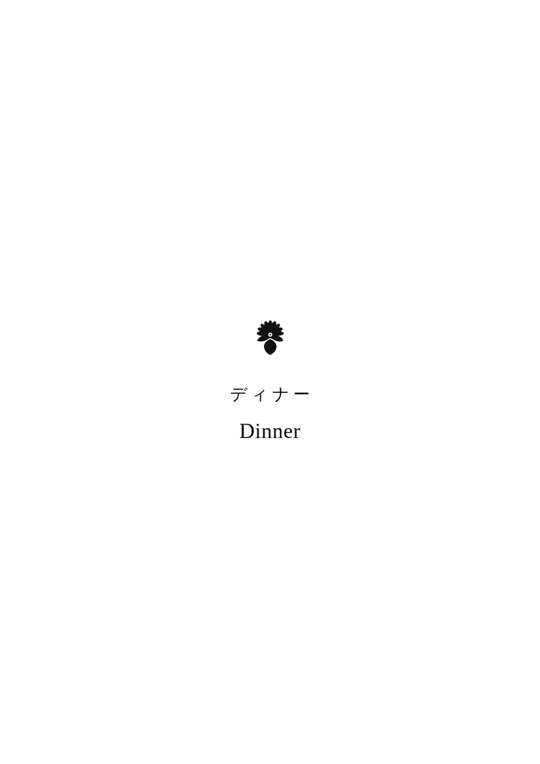ディナー Dinner